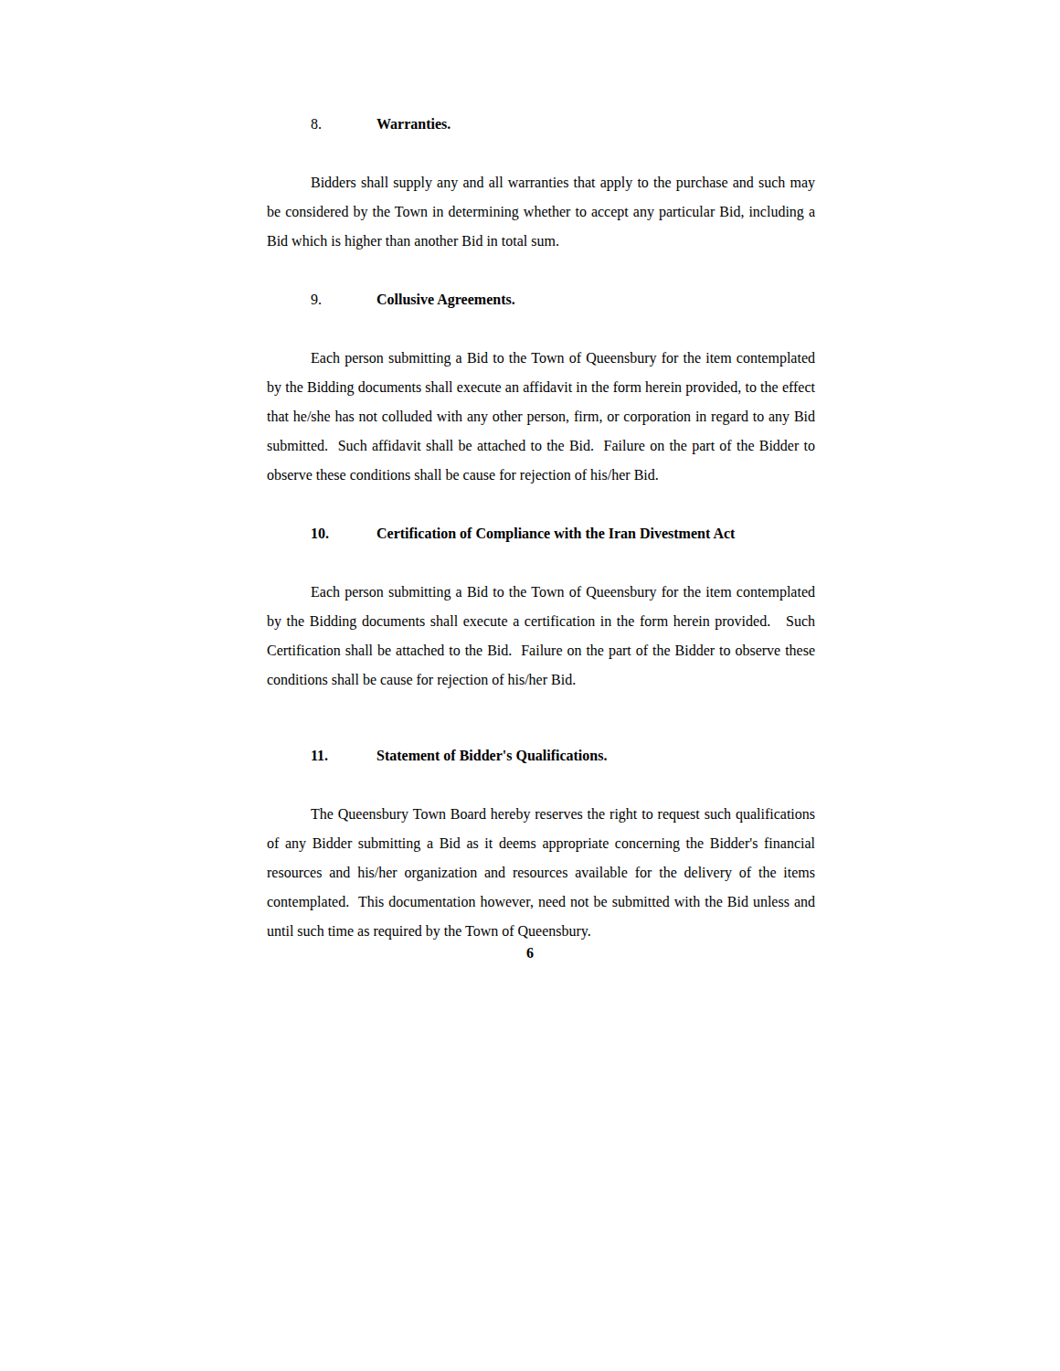8. Warranties.
Bidders shall supply any and all warranties that apply to the purchase and such may be considered by the Town in determining whether to accept any particular Bid, including a Bid which is higher than another Bid in total sum.
9. Collusive Agreements.
Each person submitting a Bid to the Town of Queensbury for the item contemplated by the Bidding documents shall execute an affidavit in the form herein provided, to the effect that he/she has not colluded with any other person, firm, or corporation in regard to any Bid submitted. Such affidavit shall be attached to the Bid. Failure on the part of the Bidder to observe these conditions shall be cause for rejection of his/her Bid.
10. Certification of Compliance with the Iran Divestment Act
Each person submitting a Bid to the Town of Queensbury for the item contemplated by the Bidding documents shall execute a certification in the form herein provided. Such Certification shall be attached to the Bid. Failure on the part of the Bidder to observe these conditions shall be cause for rejection of his/her Bid.
11. Statement of Bidder's Qualifications.
The Queensbury Town Board hereby reserves the right to request such qualifications of any Bidder submitting a Bid as it deems appropriate concerning the Bidder's financial resources and his/her organization and resources available for the delivery of the items contemplated. This documentation however, need not be submitted with the Bid unless and until such time as required by the Town of Queensbury.
6